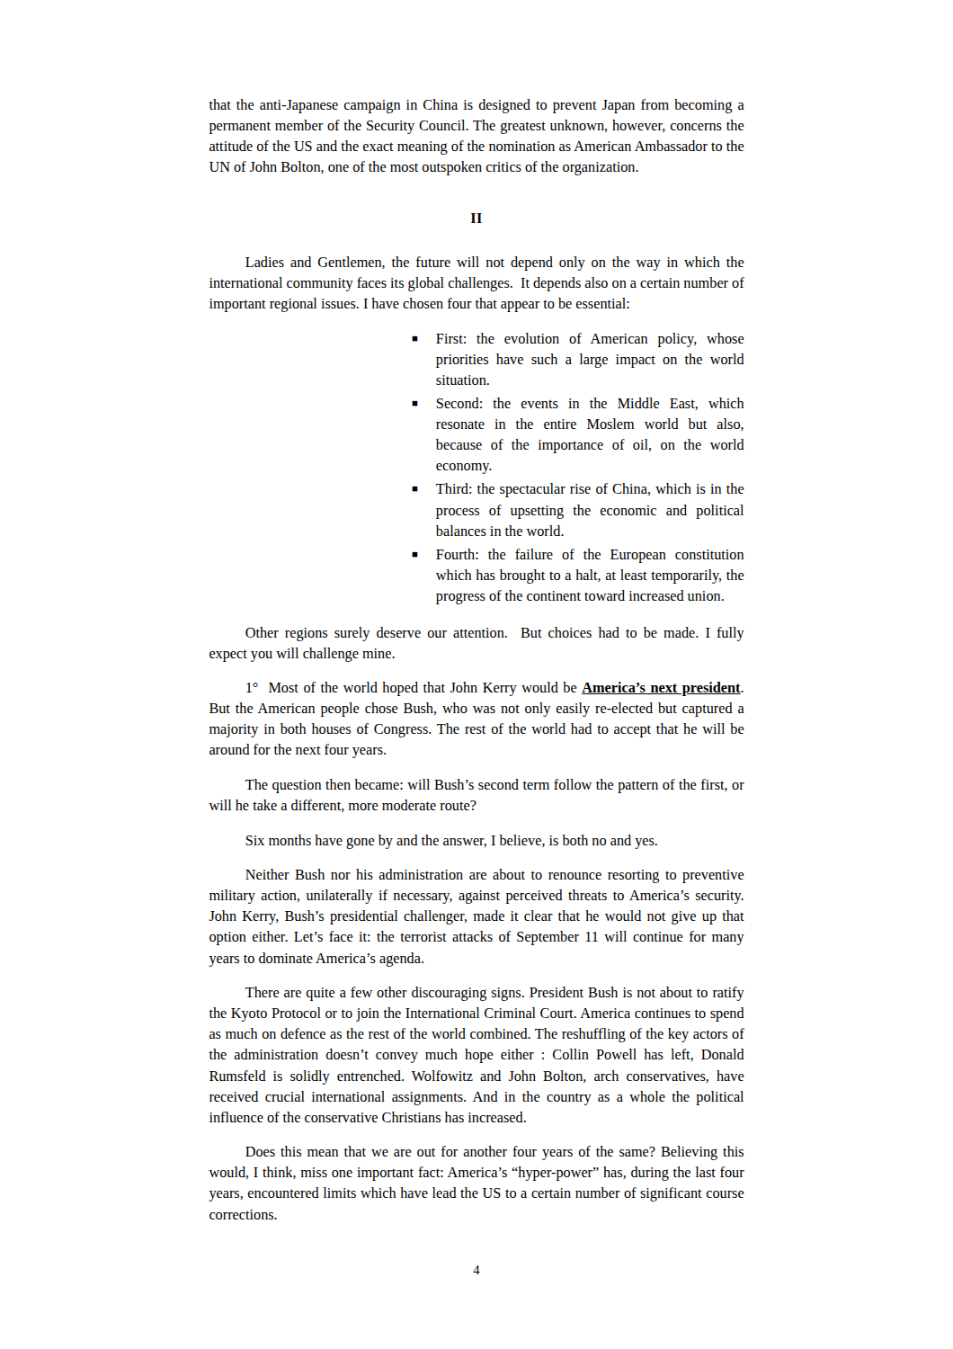that the anti-Japanese campaign in China is designed to prevent Japan from becoming a permanent member of the Security Council. The greatest unknown, however, concerns the attitude of the US and the exact meaning of the nomination as American Ambassador to the UN of John Bolton, one of the most outspoken critics of the organization.
II
Ladies and Gentlemen, the future will not depend only on the way in which the international community faces its global challenges. It depends also on a certain number of important regional issues. I have chosen four that appear to be essential:
First: the evolution of American policy, whose priorities have such a large impact on the world situation.
Second: the events in the Middle East, which resonate in the entire Moslem world but also, because of the importance of oil, on the world economy.
Third: the spectacular rise of China, which is in the process of upsetting the economic and political balances in the world.
Fourth: the failure of the European constitution which has brought to a halt, at least temporarily, the progress of the continent toward increased union.
Other regions surely deserve our attention. But choices had to be made. I fully expect you will challenge mine.
1° Most of the world hoped that John Kerry would be America’s next president. But the American people chose Bush, who was not only easily re-elected but captured a majority in both houses of Congress. The rest of the world had to accept that he will be around for the next four years.
The question then became: will Bush’s second term follow the pattern of the first, or will he take a different, more moderate route?
Six months have gone by and the answer, I believe, is both no and yes.
Neither Bush nor his administration are about to renounce resorting to preventive military action, unilaterally if necessary, against perceived threats to America’s security. John Kerry, Bush’s presidential challenger, made it clear that he would not give up that option either. Let’s face it: the terrorist attacks of September 11 will continue for many years to dominate America’s agenda.
There are quite a few other discouraging signs. President Bush is not about to ratify the Kyoto Protocol or to join the International Criminal Court. America continues to spend as much on defence as the rest of the world combined. The reshuffling of the key actors of the administration doesn’t convey much hope either : Collin Powell has left, Donald Rumsfeld is solidly entrenched. Wolfowitz and John Bolton, arch conservatives, have received crucial international assignments. And in the country as a whole the political influence of the conservative Christians has increased.
Does this mean that we are out for another four years of the same? Believing this would, I think, miss one important fact: America’s “hyper-power” has, during the last four years, encountered limits which have lead the US to a certain number of significant course corrections.
4